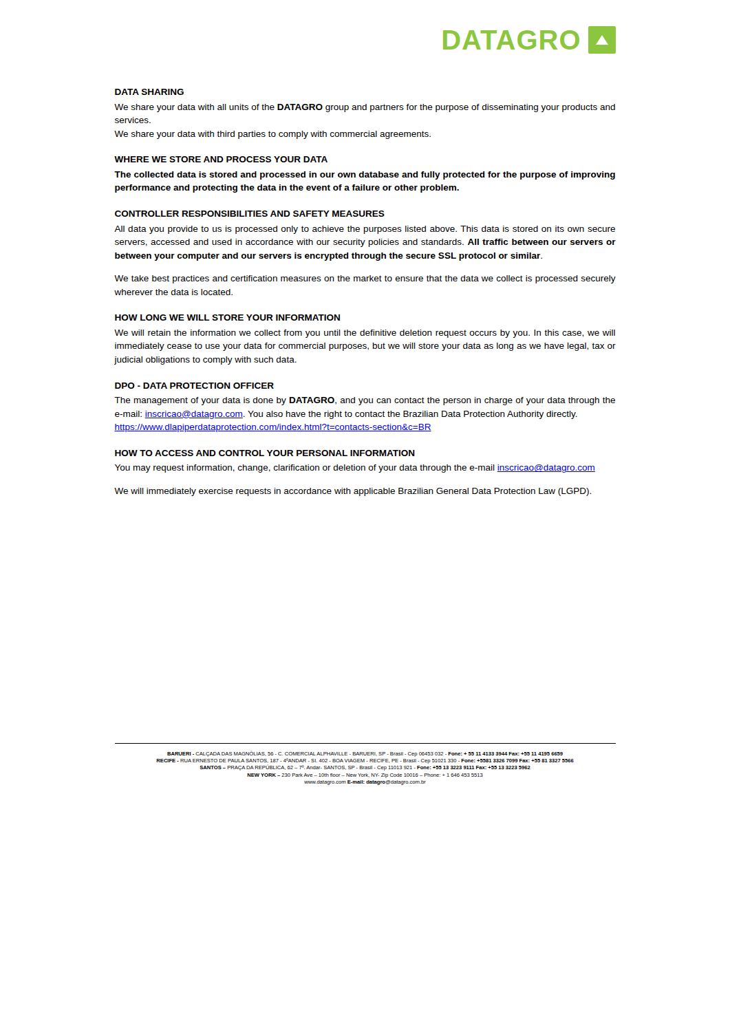DATAGRO
Data Sharing
We share your data with all units of the DATAGRO group and partners for the purpose of disseminating your products and services.
We share your data with third parties to comply with commercial agreements.
Where we store and process your data
The collected data is stored and processed in our own database and fully protected for the purpose of improving performance and protecting the data in the event of a failure or other problem.
Controller responsibilities and safety measures
All data you provide to us is processed only to achieve the purposes listed above. This data is stored on its own secure servers, accessed and used in accordance with our security policies and standards. All traffic between our servers or between your computer and our servers is encrypted through the secure SSL protocol or similar.
We take best practices and certification measures on the market to ensure that the data we collect is processed securely wherever the data is located.
How long we will store your information
We will retain the information we collect from you until the definitive deletion request occurs by you. In this case, we will immediately cease to use your data for commercial purposes, but we will store your data as long as we have legal, tax or judicial obligations to comply with such data.
DPO - Data Protection Officer
The management of your data is done by DATAGRO, and you can contact the person in charge of your data through the e-mail: inscricao@datagro.com. You also have the right to contact the Brazilian Data Protection Authority directly.
https://www.dlapiperdataprotection.com/index.html?t=contacts-section&c=BR
How to access and control your personal information
You may request information, change, clarification or deletion of your data through the e-mail inscricao@datagro.com
We will immediately exercise requests in accordance with applicable Brazilian General Data Protection Law (LGPD).
BARUERI - CALÇADA DAS MAGNÓLIAS, 56 - C. COMERCIAL ALPHAVILLE - BARUERI, SP - Brasil - Cep 06453 032 - Fone: + 55 11 4133 3944 Fax: +55 11 4195 6659
RECIFE - RUA ERNESTO DE PAULA SANTOS, 187 - 4ºANDAR - SI. 402 - BOA VIAGEM - RECIFE, PE - Brasil - Cep 51021 330 - Fone: +5581 3326 7099 Fax: +55 81 3327 5566
SANTOS – PRAÇA DA REPÚBLICA, 62 – 7º. Andar- SANTOS, SP - Brasil - Cep 11013 921 - Fone: +55 13 3223 9111 Fax: +55 13 3223 5962
NEW YORK – 230 Park Ave – 10th floor – New York, NY- Zip Code 10016 – Phone: + 1 646 453 5513
www.datagro.com E-mail: datagro@datagro.com.br